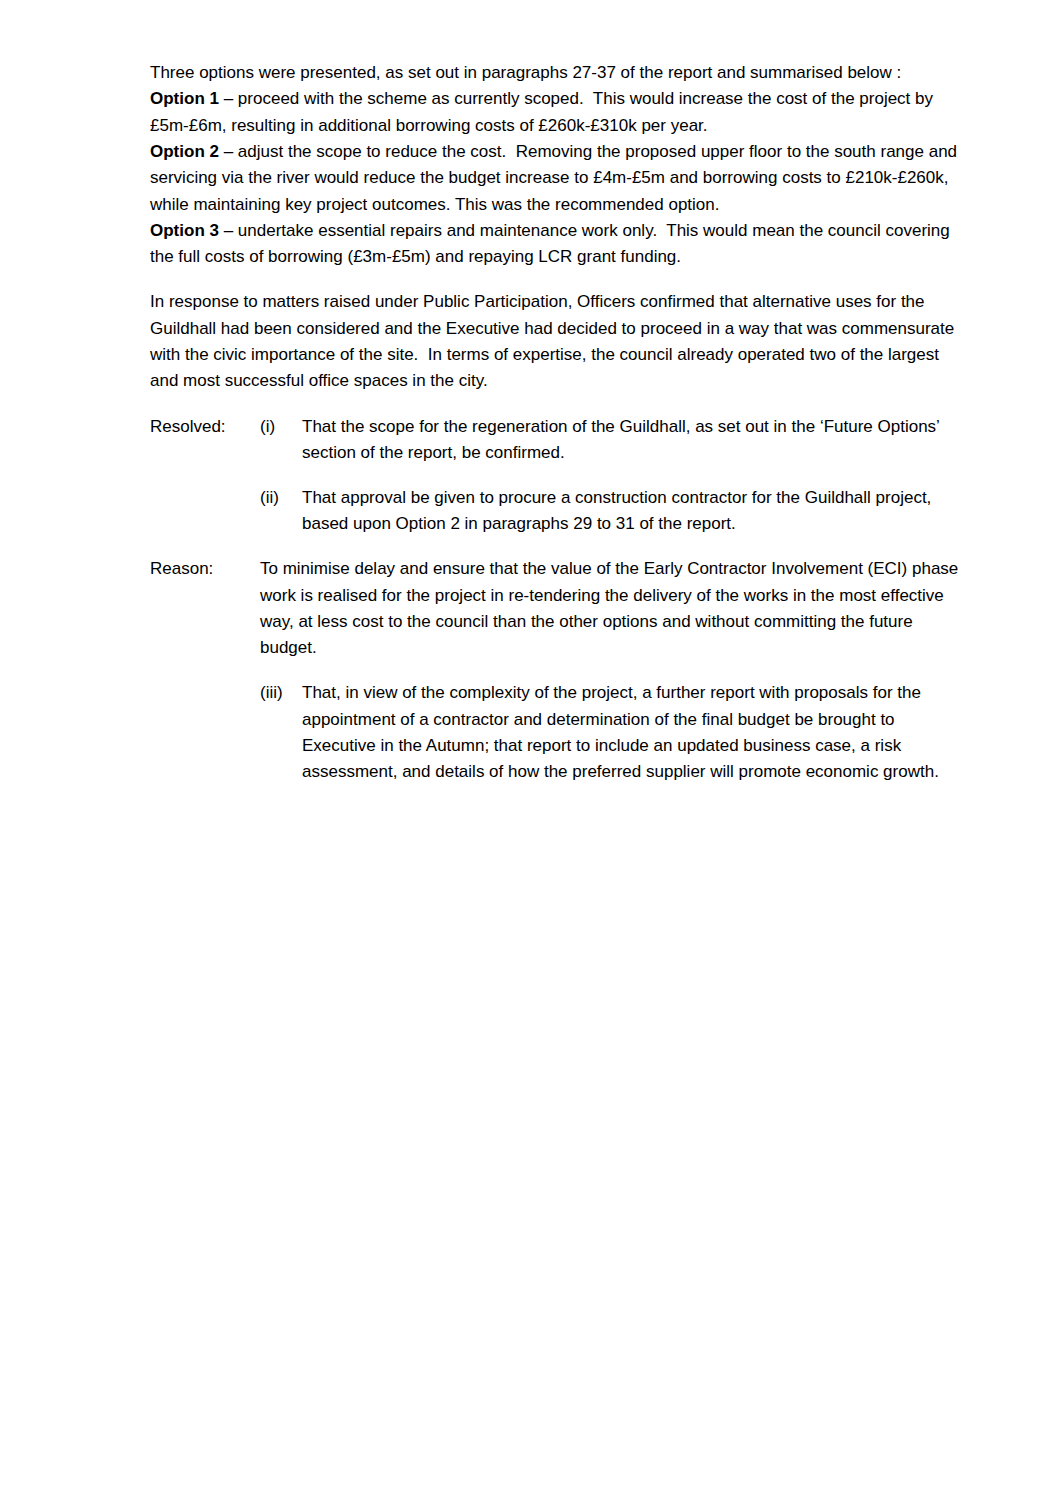Three options were presented, as set out in paragraphs 27-37 of the report and summarised below :
Option 1 – proceed with the scheme as currently scoped. This would increase the cost of the project by £5m-£6m, resulting in additional borrowing costs of £260k-£310k per year.
Option 2 – adjust the scope to reduce the cost. Removing the proposed upper floor to the south range and servicing via the river would reduce the budget increase to £4m-£5m and borrowing costs to £210k-£260k, while maintaining key project outcomes. This was the recommended option.
Option 3 – undertake essential repairs and maintenance work only. This would mean the council covering the full costs of borrowing (£3m-£5m) and repaying LCR grant funding.
In response to matters raised under Public Participation, Officers confirmed that alternative uses for the Guildhall had been considered and the Executive had decided to proceed in a way that was commensurate with the civic importance of the site. In terms of expertise, the council already operated two of the largest and most successful office spaces in the city.
Resolved:
(i)
That the scope for the regeneration of the Guildhall, as set out in the ‘Future Options’ section of the report, be confirmed.
(ii)
That approval be given to procure a construction contractor for the Guildhall project, based upon Option 2 in paragraphs 29 to 31 of the report.
Reason:
To minimise delay and ensure that the value of the Early Contractor Involvement (ECI) phase work is realised for the project in re-tendering the delivery of the works in the most effective way, at less cost to the council than the other options and without committing the future budget.
(iii)
That, in view of the complexity of the project, a further report with proposals for the appointment of a contractor and determination of the final budget be brought to Executive in the Autumn; that report to include an updated business case, a risk assessment, and details of how the preferred supplier will promote economic growth.